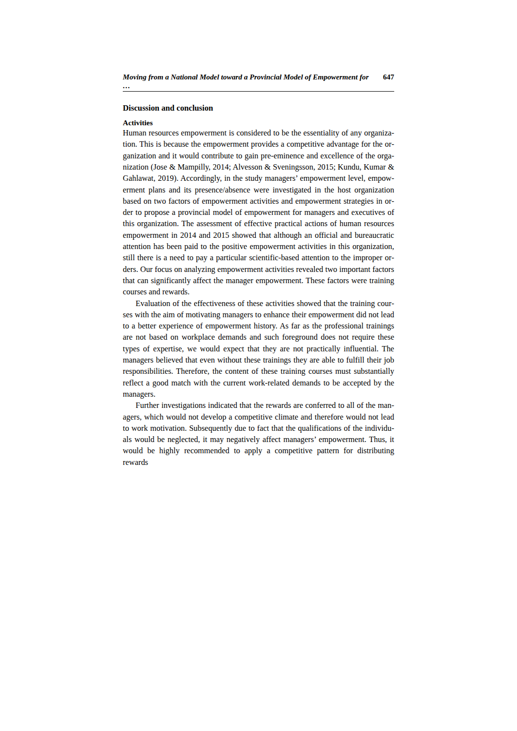Moving from a National Model toward a Provincial Model of Empowerment for … 647
Discussion and conclusion
Activities
Human resources empowerment is considered to be the essentiality of any organization. This is because the empowerment provides a competitive advantage for the organization and it would contribute to gain pre-eminence and excellence of the organization (Jose & Mampilly, 2014; Alvesson & Sveningsson, 2015; Kundu, Kumar & Gahlawat, 2019). Accordingly, in the study managers’ empowerment level, empowerment plans and its presence/absence were investigated in the host organization based on two factors of empowerment activities and empowerment strategies in order to propose a provincial model of empowerment for managers and executives of this organization. The assessment of effective practical actions of human resources empowerment in 2014 and 2015 showed that although an official and bureaucratic attention has been paid to the positive empowerment activities in this organization, still there is a need to pay a particular scientific-based attention to the improper orders. Our focus on analyzing empowerment activities revealed two important factors that can significantly affect the manager empowerment. These factors were training courses and rewards.
Evaluation of the effectiveness of these activities showed that the training courses with the aim of motivating managers to enhance their empowerment did not lead to a better experience of empowerment history. As far as the professional trainings are not based on workplace demands and such foreground does not require these types of expertise, we would expect that they are not practically influential. The managers believed that even without these trainings they are able to fulfill their job responsibilities. Therefore, the content of these training courses must substantially reflect a good match with the current work-related demands to be accepted by the managers.
Further investigations indicated that the rewards are conferred to all of the managers, which would not develop a competitive climate and therefore would not lead to work motivation. Subsequently due to fact that the qualifications of the individuals would be neglected, it may negatively affect managers’ empowerment. Thus, it would be highly recommended to apply a competitive pattern for distributing rewards